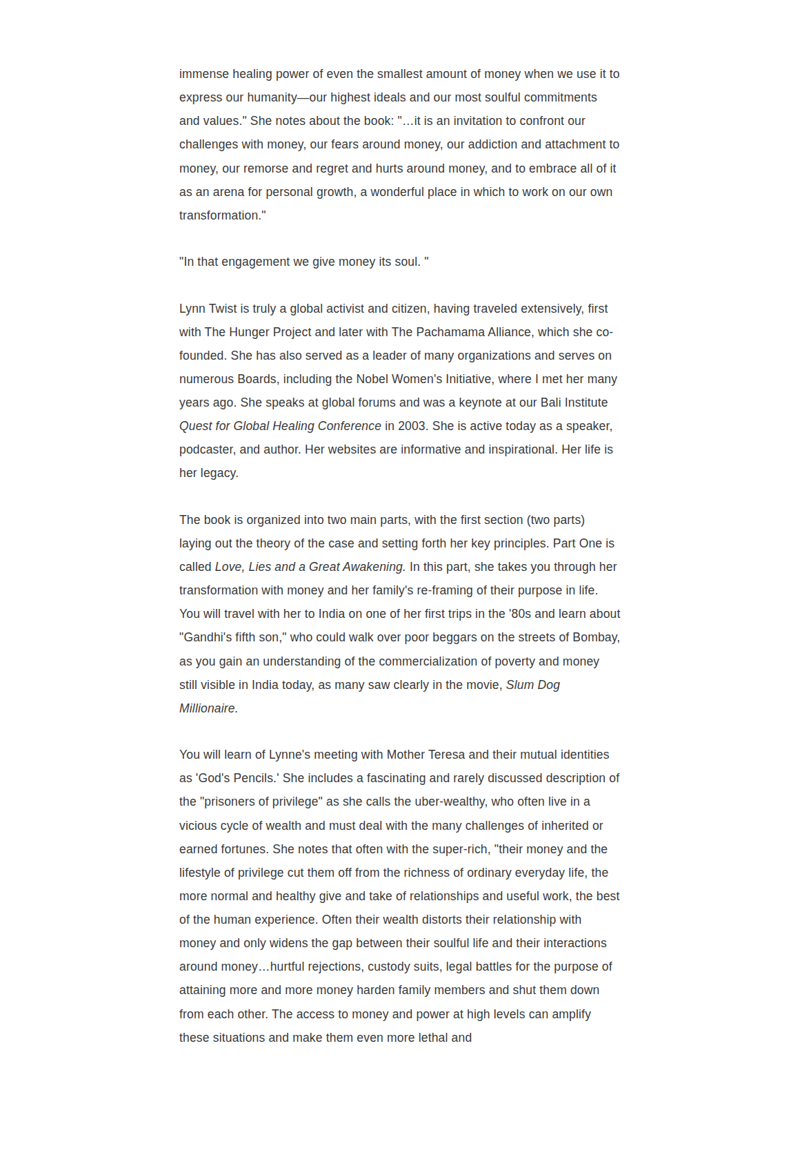immense healing power of even the smallest amount of money when we use it to express our humanity—our highest ideals and our most soulful commitments and values." She notes about the book: "…it is an invitation to confront our challenges with money, our fears around money, our addiction and attachment to money, our remorse and regret and hurts around money, and to embrace all of it as an arena for personal growth, a wonderful place in which to work on our own transformation."
"In that engagement we give money its soul. "
Lynn Twist is truly a global activist and citizen, having traveled extensively, first with The Hunger Project and later with The Pachamama Alliance, which she co-founded. She has also served as a leader of many organizations and serves on numerous Boards, including the Nobel Women's Initiative, where I met her many years ago. She speaks at global forums and was a keynote at our Bali Institute Quest for Global Healing Conference in 2003. She is active today as a speaker, podcaster, and author. Her websites are informative and inspirational. Her life is her legacy.
The book is organized into two main parts, with the first section (two parts) laying out the theory of the case and setting forth her key principles. Part One is called Love, Lies and a Great Awakening. In this part, she takes you through her transformation with money and her family's re-framing of their purpose in life. You will travel with her to India on one of her first trips in the '80s and learn about "Gandhi's fifth son," who could walk over poor beggars on the streets of Bombay, as you gain an understanding of the commercialization of poverty and money still visible in India today, as many saw clearly in the movie, Slum Dog Millionaire.
You will learn of Lynne's meeting with Mother Teresa and their mutual identities as 'God's Pencils.' She includes a fascinating and rarely discussed description of the "prisoners of privilege" as she calls the uber-wealthy, who often live in a vicious cycle of wealth and must deal with the many challenges of inherited or earned fortunes. She notes that often with the super-rich, "their money and the lifestyle of privilege cut them off from the richness of ordinary everyday life, the more normal and healthy give and take of relationships and useful work, the best of the human experience. Often their wealth distorts their relationship with money and only widens the gap between their soulful life and their interactions around money…hurtful rejections, custody suits, legal battles for the purpose of attaining more and more money harden family members and shut them down from each other. The access to money and power at high levels can amplify these situations and make them even more lethal and